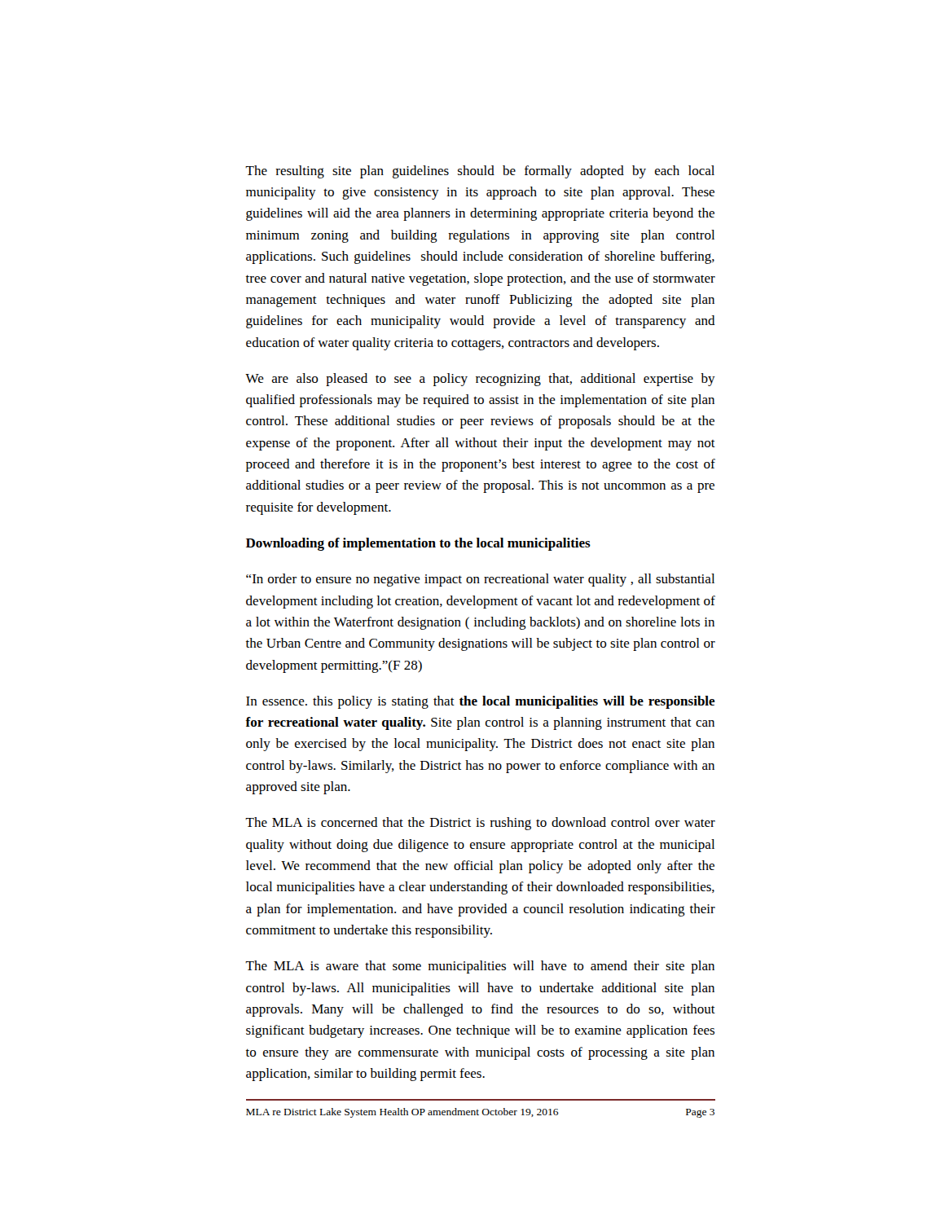The resulting site plan guidelines should be formally adopted by each local municipality to give consistency in its approach to site plan approval. These guidelines will aid the area planners in determining appropriate criteria beyond the minimum zoning and building regulations in approving site plan control applications. Such guidelines should include consideration of shoreline buffering, tree cover and natural native vegetation, slope protection, and the use of stormwater management techniques and water runoff Publicizing the adopted site plan guidelines for each municipality would provide a level of transparency and education of water quality criteria to cottagers, contractors and developers.
We are also pleased to see a policy recognizing that, additional expertise by qualified professionals may be required to assist in the implementation of site plan control. These additional studies or peer reviews of proposals should be at the expense of the proponent. After all without their input the development may not proceed and therefore it is in the proponent’s best interest to agree to the cost of additional studies or a peer review of the proposal. This is not uncommon as a pre requisite for development.
Downloading of implementation to the local municipalities
“In order to ensure no negative impact on recreational water quality , all substantial development including lot creation, development of vacant lot and redevelopment of a lot within the Waterfront designation ( including backlots) and on shoreline lots in the Urban Centre and Community designations will be subject to site plan control or development permitting.”(F 28)
In essence. this policy is stating that the local municipalities will be responsible for recreational water quality. Site plan control is a planning instrument that can only be exercised by the local municipality. The District does not enact site plan control by-laws. Similarly, the District has no power to enforce compliance with an approved site plan.
The MLA is concerned that the District is rushing to download control over water quality without doing due diligence to ensure appropriate control at the municipal level. We recommend that the new official plan policy be adopted only after the local municipalities have a clear understanding of their downloaded responsibilities, a plan for implementation. and have provided a council resolution indicating their commitment to undertake this responsibility.
The MLA is aware that some municipalities will have to amend their site plan control by-laws. All municipalities will have to undertake additional site plan approvals. Many will be challenged to find the resources to do so, without significant budgetary increases. One technique will be to examine application fees to ensure they are commensurate with municipal costs of processing a site plan application, similar to building permit fees.
MLA re District Lake System Health OP amendment October 19, 2016 Page 3